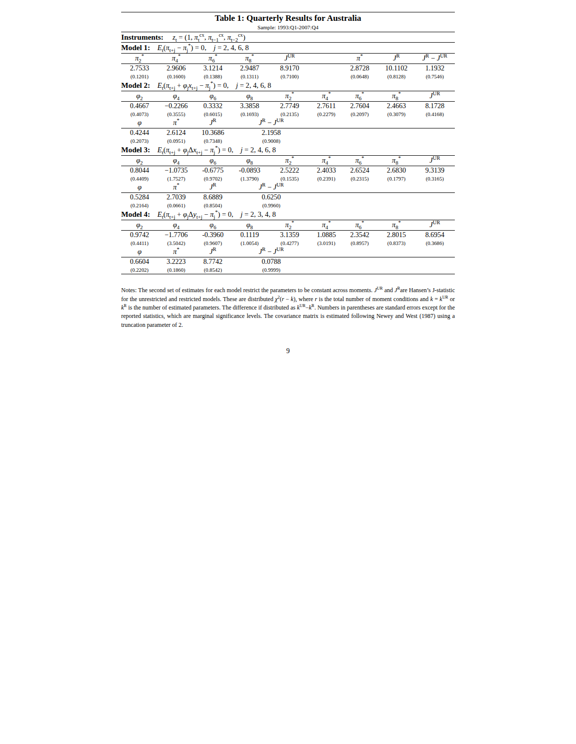| Table 1: Quarterly Results for Australia |
| Sample: 1993:Q1-2007:Q4 |
| Instruments: z t = (1, π t cx , π t−1 cx , π t−2 cx ) |
| Model 1: E t ( π t+j − π j * ) = 0, j = 2, 4, 6, 8 |
| π 2 * | π 4 * | π 6 * | π 8 * | J UR | | π * | J R | J R − J UR |
| 2.7533 | 2.9606 | 3.1214 | 2.9487 | 8.9170 | | 2.8728 | 10.1102 | 1.1932 |
| (0.1201) | (0.1600) | (0.1388) | (0.1311) | (0.7100) | | (0.0648) | (0.8128) | (0.7546) |
| Model 2: E t ( π t+j + φ j x t+j − π j * ) = 0, j = 2, 4, 6, 8 |
| φ 2 | φ 4 | φ 6 | φ 8 | π 2 * | π 4 * | π 6 * | π 8 * | J UR |
| 0.4667 | −0.2266 | 0.3332 | 3.3858 | 2.7749 | 2.7611 | 2.7604 | 2.4663 | 8.1728 |
| (0.4073) | (0.3555) | (0.6015) | (0.1693) | (0.2135) | (0.2279) | (0.2097) | (0.3079) | (0.4168) |
| φ | π * | J R | J R − J UR | | | | |
| 0.4244 | 2.6124 | 10.3686 | 2.1958 | | | | |
| (0.2073) | (0.0951) | (0.7348) | (0.9008) | | | | |
| Model 3: E t ( π t+j + φ j Δ x t+j − π j * ) = 0, j = 2, 4, 6, 8 |
| φ 2 | φ 4 | φ 6 | φ 8 | π 2 * | π 4 * | π 6 * | π 8 * | J UR |
| 0.8044 | −1.0735 | -0.6775 | -0.0893 | 2.5222 | 2.4033 | 2.6524 | 2.6830 | 9.3139 |
| (0.4409) | (1.7527) | (0.9702) | (1.3790) | (0.1535) | (0.2391) | (0.2315) | (0.1797) | (0.3165) |
| φ | π * | J R | J R − J UR | | | | |
| 0.5284 | 2.7039 | 8.6889 | 0.6250 | | | | |
| (0.2164) | (0.0661) | (0.8504) | (0.9960) | | | | |
| Model 4: E t ( π t+j + φ j Δ y t+j − π j * ) = 0, j = 2, 3, 4, 8 |
| φ 2 | φ 4 | φ 6 | φ 8 | π 2 * | π 4 * | π 6 * | π 8 * | J UR |
| 0.9742 | −1.7706 | -0.3960 | 0.1119 | 3.1359 | 1.0885 | 2.3542 | 2.8015 | 8.6954 |
| (0.4411) | (3.5042) | (0.9607) | (1.0054) | (0.4277) | (3.0191) | (0.8957) | (0.8373) | (0.3686) |
| φ | π * | J R | J R − J UR | | | | |
| 0.6604 | 3.2223 | 8.7742 | 0.0788 | | | | |
| (0.2202) | (0.1860) | (0.8542) | (0.9999) | | | | |
Notes: The second set of estimates for each model restrict the parameters to be constant across moments. JUR and JRare Hansen’s J-statistic for the unrestricted and restricted models. These are distributed χ2(r − k), where r is the total number of moment conditions and k = kUR or kR is the number of estimated parameters. The difference if distributed as kUR−kR. Numbers in parentheses are standard errors except for the reported statistics, which are marginal significance levels. The covariance matrix is estimated following Newey and West (1987) using a truncation parameter of 2.
9